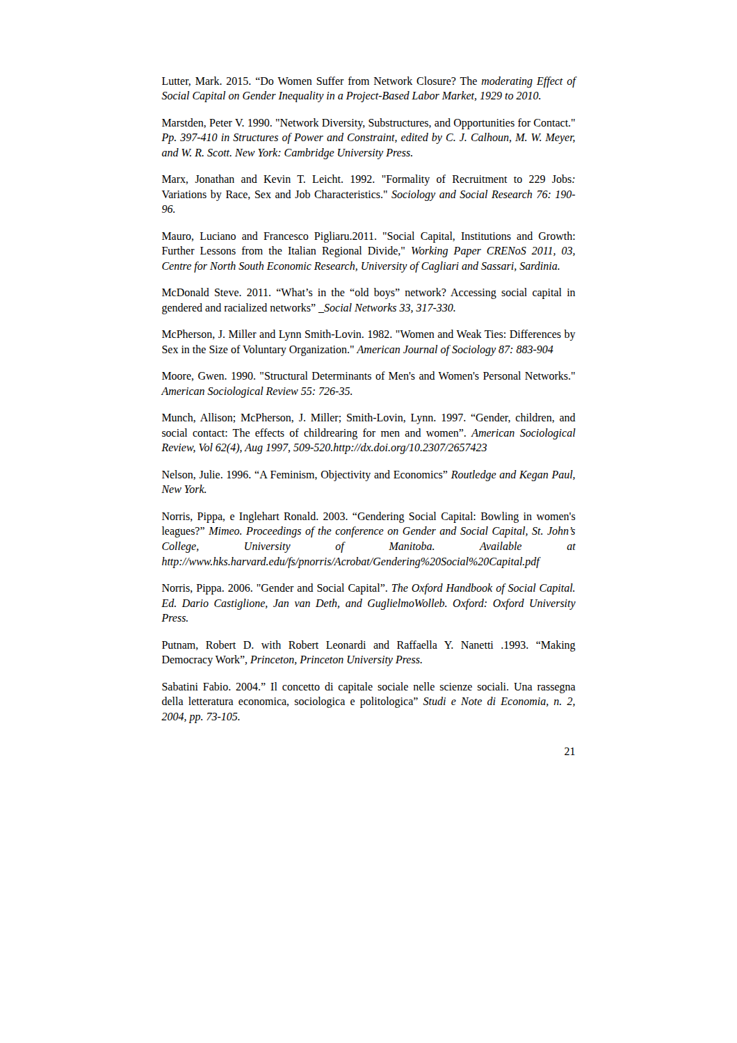Lutter, Mark. 2015. “Do Women Suffer from Network Closure? The moderating Effect of Social Capital on Gender Inequality in a Project-Based Labor Market, 1929 to 2010.
Marstden, Peter V. 1990. "Network Diversity, Substructures, and Opportunities for Contact." Pp. 397-410 in Structures of Power and Constraint, edited by C. J. Calhoun, M. W. Meyer, and W. R. Scott. New York: Cambridge University Press.
Marx, Jonathan and Kevin T. Leicht. 1992. "Formality of Recruitment to 229 Jobs: Variations by Race, Sex and Job Characteristics." Sociology and Social Research 76: 190-96.
Mauro, Luciano and Francesco Pigliaru.2011. "Social Capital, Institutions and Growth: Further Lessons from the Italian Regional Divide," Working Paper CRENoS 2011, 03, Centre for North South Economic Research, University of Cagliari and Sassari, Sardinia.
McDonald Steve. 2011. “What’s in the “old boys” network? Accessing social capital in gendered and racialized networks” _Social Networks 33, 317-330.
McPherson, J. Miller and Lynn Smith-Lovin. 1982. "Women and Weak Ties: Differences by Sex in the Size of Voluntary Organization." American Journal of Sociology 87: 883-904
Moore, Gwen. 1990. "Structural Determinants of Men's and Women's Personal Networks." American Sociological Review 55: 726-35.
Munch, Allison; McPherson, J. Miller; Smith-Lovin, Lynn. 1997. “Gender, children, and social contact: The effects of childrearing for men and women”. American Sociological Review, Vol 62(4), Aug 1997, 509-520.http://dx.doi.org/10.2307/2657423
Nelson, Julie. 1996. “A Feminism, Objectivity and Economics” Routledge and Kegan Paul, New York.
Norris, Pippa, e Inglehart Ronald. 2003. “Gendering Social Capital: Bowling in women's leagues?” Mimeo. Proceedings of the conference on Gender and Social Capital, St. John’s College, University of Manitoba. Available at http://www.hks.harvard.edu/fs/pnorris/Acrobat/Gendering%20Social%20Capital.pdf
Norris, Pippa. 2006. "Gender and Social Capital”. The Oxford Handbook of Social Capital. Ed. Dario Castiglione, Jan van Deth, and GuglielmoWolleb. Oxford: Oxford University Press.
Putnam, Robert D. with Robert Leonardi and Raffaella Y. Nanetti .1993. “Making Democracy Work”, Princeton, Princeton University Press.
Sabatini Fabio. 2004.” Il concetto di capitale sociale nelle scienze sociali. Una rassegna della letteratura economica, sociologica e politologica” Studi e Note di Economia, n. 2, 2004, pp. 73-105.
21